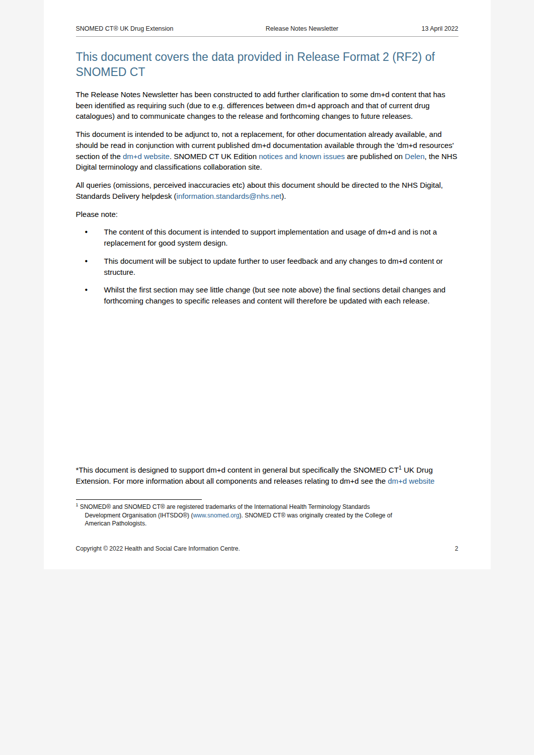SNOMED CT® UK Drug Extension Release Notes Newsletter 13 April 2022
This document covers the data provided in Release Format 2 (RF2) of SNOMED CT
The Release Notes Newsletter has been constructed to add further clarification to some dm+d content that has been identified as requiring such (due to e.g. differences between dm+d approach and that of current drug catalogues) and to communicate changes to the release and forthcoming changes to future releases.
This document is intended to be adjunct to, not a replacement, for other documentation already available, and should be read in conjunction with current published dm+d documentation available through the 'dm+d resources' section of the dm+d website. SNOMED CT UK Edition notices and known issues are published on Delen, the NHS Digital terminology and classifications collaboration site.
All queries (omissions, perceived inaccuracies etc) about this document should be directed to the NHS Digital, Standards Delivery helpdesk (information.standards@nhs.net).
Please note:
The content of this document is intended to support implementation and usage of dm+d and is not a replacement for good system design.
This document will be subject to update further to user feedback and any changes to dm+d content or structure.
Whilst the first section may see little change (but see note above) the final sections detail changes and forthcoming changes to specific releases and content will therefore be updated with each release.
*This document is designed to support dm+d content in general but specifically the SNOMED CT1 UK Drug Extension. For more information about all components and releases relating to dm+d see the dm+d website
1 SNOMED® and SNOMED CT® are registered trademarks of the International Health Terminology Standards Development Organisation (IHTSDO®) (www.snomed.org). SNOMED CT® was originally created by the College of American Pathologists.
Copyright © 2022 Health and Social Care Information Centre. 2